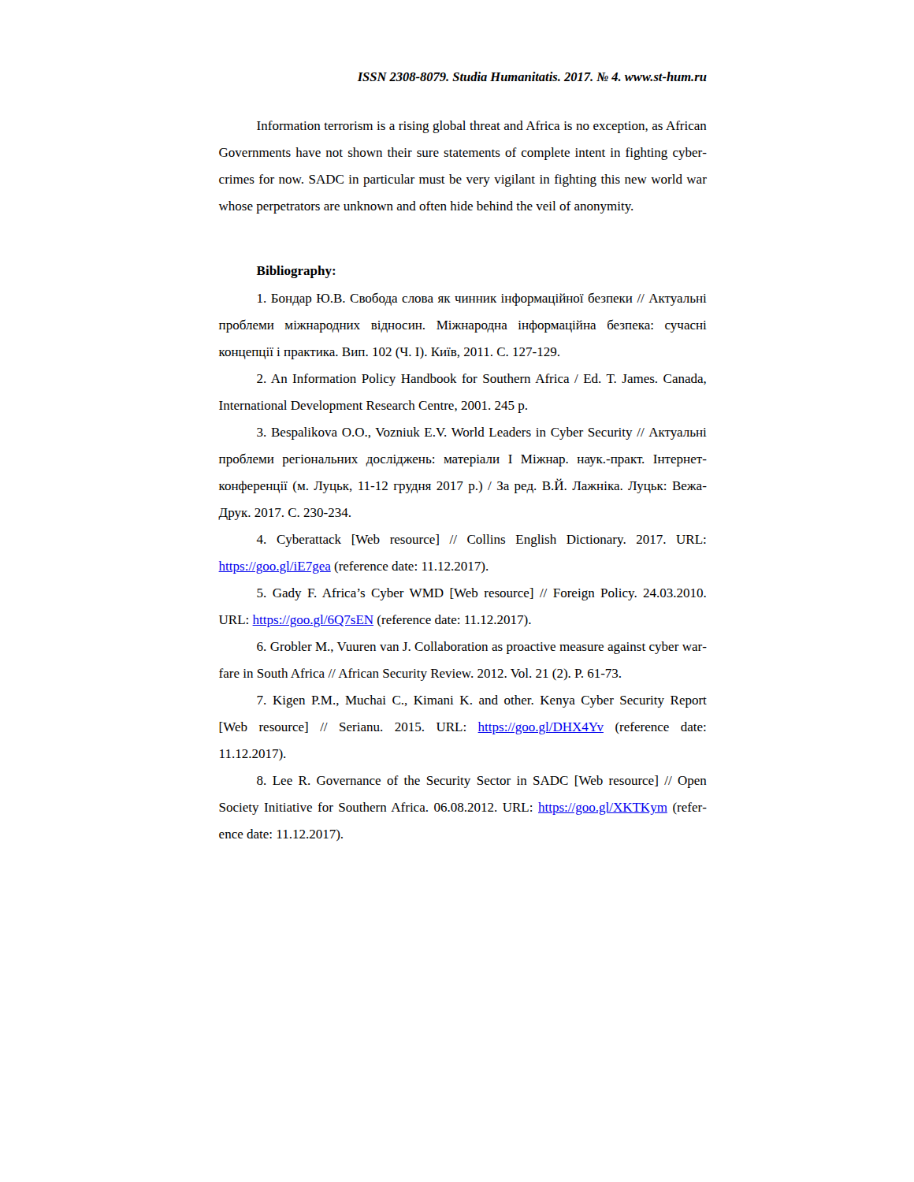ISSN 2308-8079. Studia Humanitatis. 2017. № 4. www.st-hum.ru
Information terrorism is a rising global threat and Africa is no exception, as African Governments have not shown their sure statements of complete intent in fighting cybercrimes for now. SADC in particular must be very vigilant in fighting this new world war whose perpetrators are unknown and often hide behind the veil of anonymity.
Bibliography:
1. Бондар Ю.В. Свобода слова як чинник інформаційної безпеки // Актуальні проблеми міжнародних відносин. Міжнародна інформаційна безпека: сучасні концепції і практика. Вип. 102 (Ч. I). Київ, 2011. С. 127-129.
2. An Information Policy Handbook for Southern Africa / Ed. T. James. Canada, International Development Research Centre, 2001. 245 p.
3. Bespalikova O.O., Vozniuk E.V. World Leaders in Cyber Security // Актуальні проблеми регіональних досліджень: матеріали I Міжнар. наук.-практ. Інтернет-конференції (м. Луцьк, 11-12 грудня 2017 р.) / За ред. В.Й. Лажніка. Луцьк: Вежа-Друк. 2017. С. 230-234.
4. Cyberattack [Web resource] // Collins English Dictionary. 2017. URL: https://goo.gl/iE7gea (reference date: 11.12.2017).
5. Gady F. Africa’s Cyber WMD [Web resource] // Foreign Policy. 24.03.2010. URL: https://goo.gl/6Q7sEN (reference date: 11.12.2017).
6. Grobler M., Vuuren van J. Collaboration as proactive measure against cyber warfare in South Africa // African Security Review. 2012. Vol. 21 (2). P. 61-73.
7. Kigen P.M., Muchai C., Kimani K. and other. Kenya Cyber Security Report [Web resource] // Serianu. 2015. URL: https://goo.gl/DHX4Yv (reference date: 11.12.2017).
8. Lee R. Governance of the Security Sector in SADC [Web resource] // Open Society Initiative for Southern Africa. 06.08.2012. URL: https://goo.gl/XKTKym (reference date: 11.12.2017).